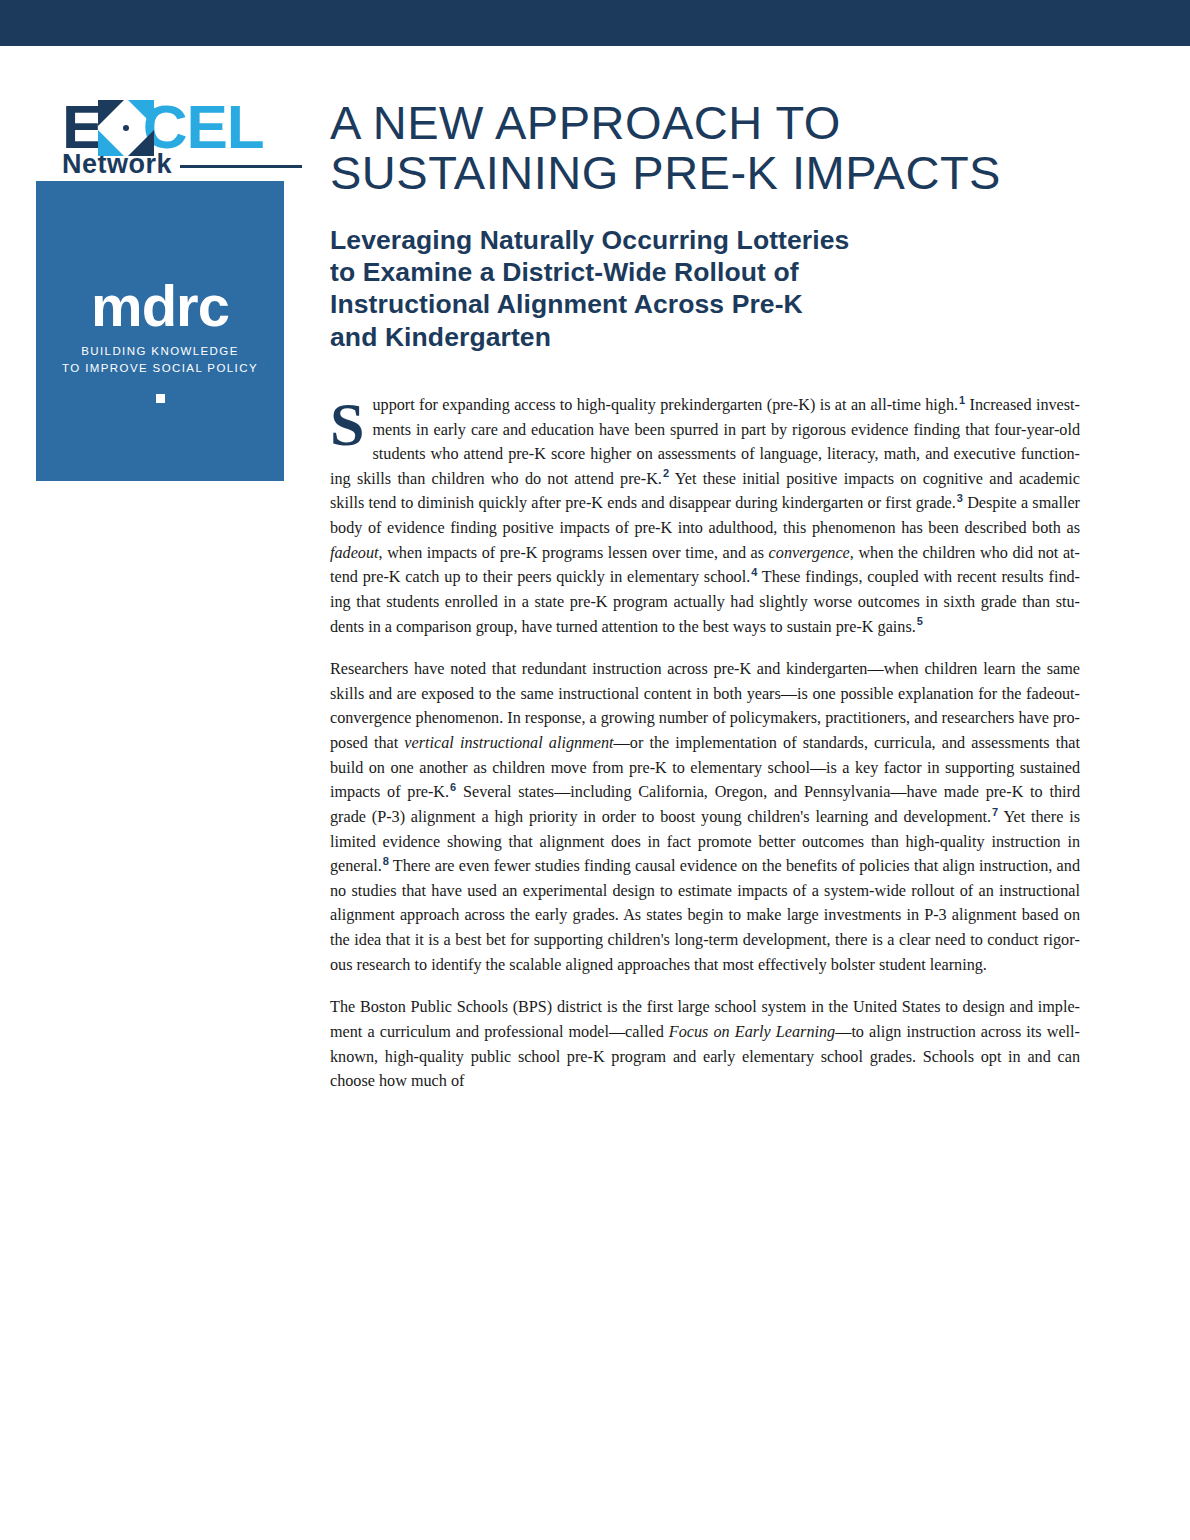EXCEL
Network
Expanding Children's
Early Learning
APRIL 2022
MEGHAN MCCORMICK
REBECCA UNTERMAN
MIRJANA PRALICA
CHRISTINA WEILAND
AMANDA WEISSMAN
JOANN HSUEH
mdrc
BUILDING KNOWLEDGE
TO IMPROVE SOCIAL POLICY
A New Approach to
Sustaining Pre-K Impacts
Leveraging Naturally Occurring Lotteries
to Examine a District-Wide Rollout of
Instructional Alignment Across Pre-K
and Kindergarten
Support for expanding access to high-quality prekindergarten (pre-K) is at an all-time high.1 Increased investments in early care and education have been spurred in part by rigorous evidence finding that four-year-old students who attend pre-K score higher on assessments of language, literacy, math, and executive functioning skills than children who do not attend pre-K.2 Yet these initial positive impacts on cognitive and academic skills tend to diminish quickly after pre-K ends and disappear during kindergarten or first grade.3 Despite a smaller body of evidence finding positive impacts of pre-K into adulthood, this phenomenon has been described both as fadeout, when impacts of pre-K programs lessen over time, and as convergence, when the children who did not attend pre-K catch up to their peers quickly in elementary school.4 These findings, coupled with recent results finding that students enrolled in a state pre-K program actually had slightly worse outcomes in sixth grade than students in a comparison group, have turned attention to the best ways to sustain pre-K gains.5
Researchers have noted that redundant instruction across pre-K and kindergarten—when children learn the same skills and are exposed to the same instructional content in both years—is one possible explanation for the fadeout-convergence phenomenon. In response, a growing number of policymakers, practitioners, and researchers have proposed that vertical instructional alignment—or the implementation of standards, curricula, and assessments that build on one another as children move from pre-K to elementary school—is a key factor in supporting sustained impacts of pre-K.6 Several states—including California, Oregon, and Pennsylvania—have made pre-K to third grade (P-3) alignment a high priority in order to boost young children's learning and development.7 Yet there is limited evidence showing that alignment does in fact promote better outcomes than high-quality instruction in general.8 There are even fewer studies finding causal evidence on the benefits of policies that align instruction, and no studies that have used an experimental design to estimate impacts of a system-wide rollout of an instructional alignment approach across the early grades. As states begin to make large investments in P-3 alignment based on the idea that it is a best bet for supporting children's long-term development, there is a clear need to conduct rigorous research to identify the scalable aligned approaches that most effectively bolster student learning.
The Boston Public Schools (BPS) district is the first large school system in the United States to design and implement a curriculum and professional model—called Focus on Early Learning—to align instruction across its well-known, high-quality public school pre-K program and early elementary school grades. Schools opt in and can choose how much of